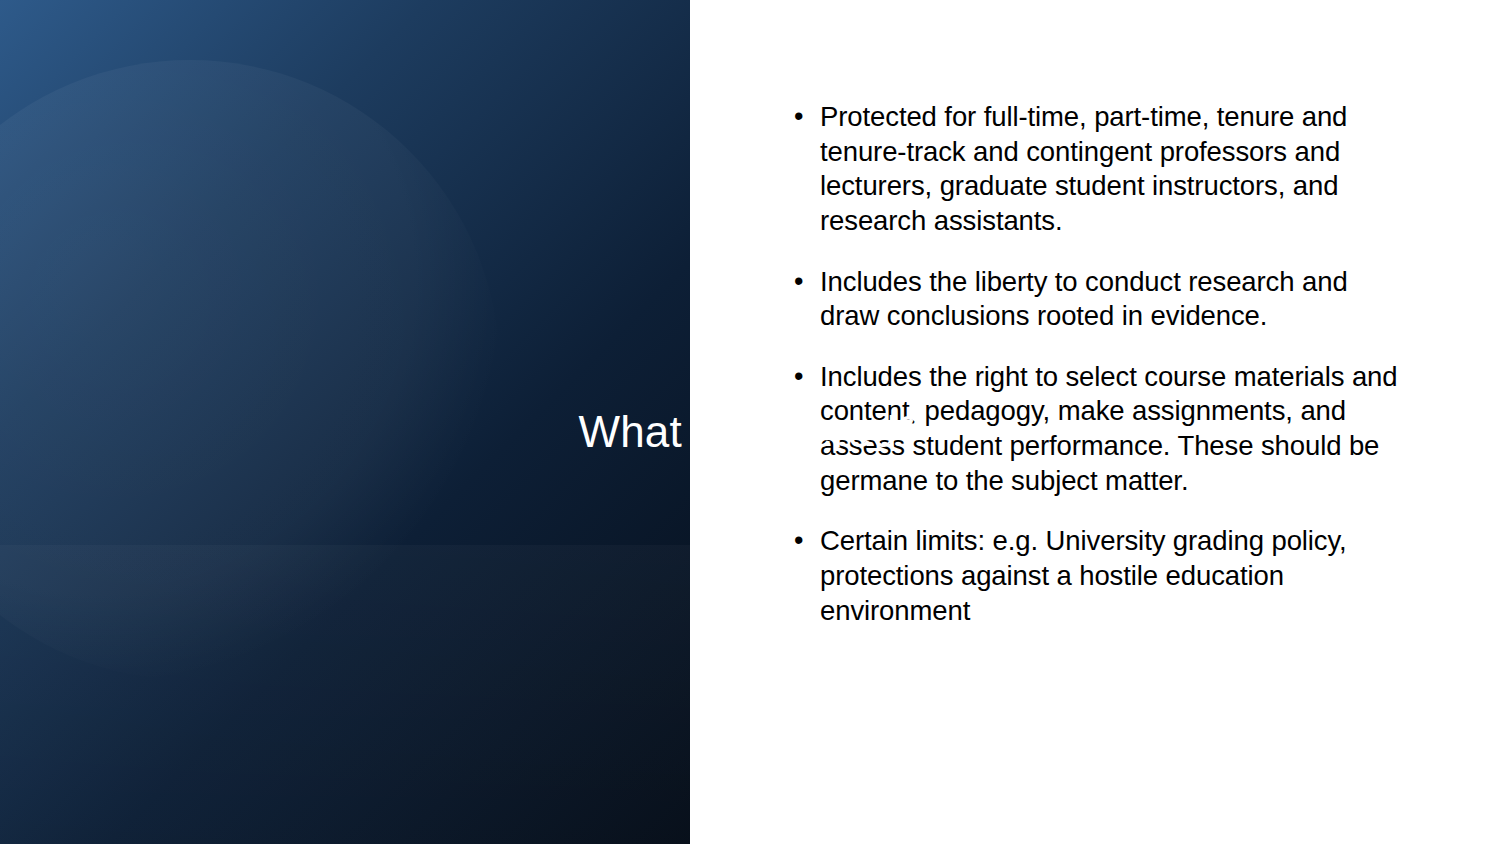What is covered?
Protected for full-time, part-time, tenure and tenure-track and contingent professors and lecturers, graduate student instructors, and research assistants.
Includes the liberty to conduct research and draw conclusions rooted in evidence.
Includes the right to select course materials and content, pedagogy, make assignments, and assess student performance. These should be germane to the subject matter.
Certain limits: e.g. University grading policy, protections against a hostile education environment